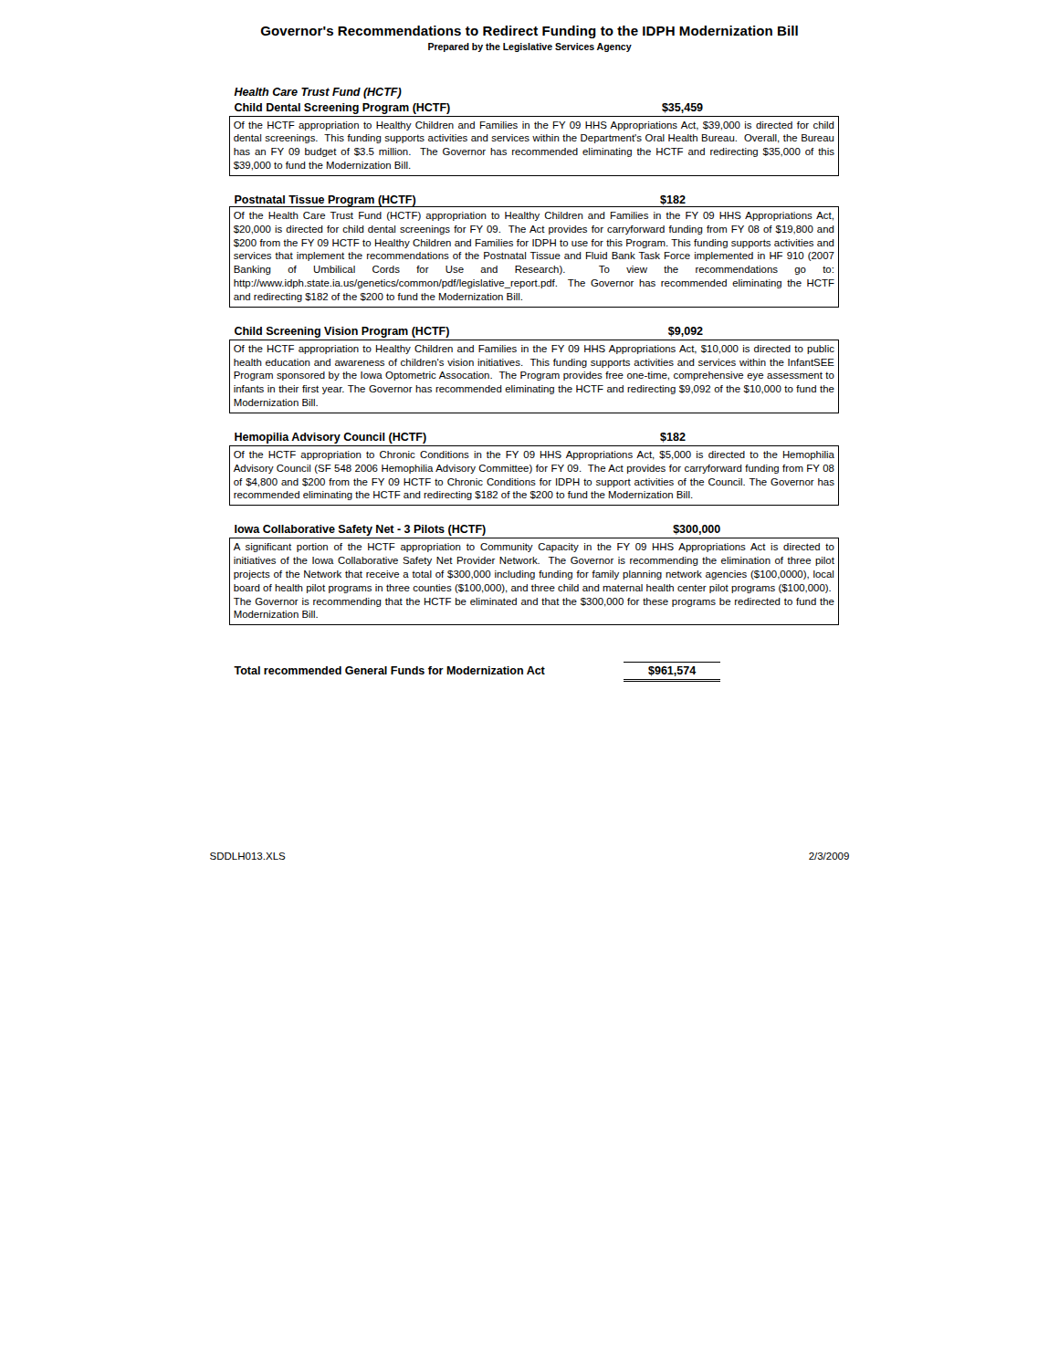Governor's Recommendations to Redirect Funding to the IDPH Modernization Bill
Prepared by the Legislative Services Agency
Health Care Trust Fund (HCTF)
Child Dental Screening Program (HCTF) $35,459
Of the HCTF appropriation to Healthy Children and Families in the FY 09 HHS Appropriations Act, $39,000 is directed for child dental screenings. This funding supports activities and services within the Department's Oral Health Bureau. Overall, the Bureau has an FY 09 budget of $3.5 million. The Governor has recommended eliminating the HCTF and redirecting $35,000 of this $39,000 to fund the Modernization Bill.
Postnatal Tissue Program (HCTF) $182
Of the Health Care Trust Fund (HCTF) appropriation to Healthy Children and Families in the FY 09 HHS Appropriations Act, $20,000 is directed for child dental screenings for FY 09. The Act provides for carryforward funding from FY 08 of $19,800 and $200 from the FY 09 HCTF to Healthy Children and Families for IDPH to use for this Program. This funding supports activities and services that implement the recommendations of the Postnatal Tissue and Fluid Bank Task Force implemented in HF 910 (2007 Banking of Umbilical Cords for Use and Research). To view the recommendations go to: http://www.idph.state.ia.us/genetics/common/pdf/legislative_report.pdf. The Governor has recommended eliminating the HCTF and redirecting $182 of the $200 to fund the Modernization Bill.
Child Screening Vision Program (HCTF) $9,092
Of the HCTF appropriation to Healthy Children and Families in the FY 09 HHS Appropriations Act, $10,000 is directed to public health education and awareness of children's vision initiatives. This funding supports activities and services within the InfantSEE Program sponsored by the Iowa Optometric Assocation. The Program provides free one-time, comprehensive eye assessment to infants in their first year. The Governor has recommended eliminating the HCTF and redirecting $9,092 of the $10,000 to fund the Modernization Bill.
Hemopilia Advisory Council (HCTF) $182
Of the HCTF appropriation to Chronic Conditions in the FY 09 HHS Appropriations Act, $5,000 is directed to the Hemophilia Advisory Council (SF 548 2006 Hemophilia Advisory Committee) for FY 09. The Act provides for carryforward funding from FY 08 of $4,800 and $200 from the FY 09 HCTF to Chronic Conditions for IDPH to support activities of the Council. The Governor has recommended eliminating the HCTF and redirecting $182 of the $200 to fund the Modernization Bill.
Iowa Collaborative Safety Net - 3 Pilots (HCTF) $300,000
A significant portion of the HCTF appropriation to Community Capacity in the FY 09 HHS Appropriations Act is directed to initiatives of the Iowa Collaborative Safety Net Provider Network. The Governor is recommending the elimination of three pilot projects of the Network that receive a total of $300,000 including funding for family planning network agencies ($100,0000), local board of health pilot programs in three counties ($100,000), and three child and maternal health center pilot programs ($100,000). The Governor is recommending that the HCTF be eliminated and that the $300,000 for these programs be redirected to fund the Modernization Bill.
Total recommended General Funds for Modernization Act $961,574
SDDLH013.XLS 2/3/2009